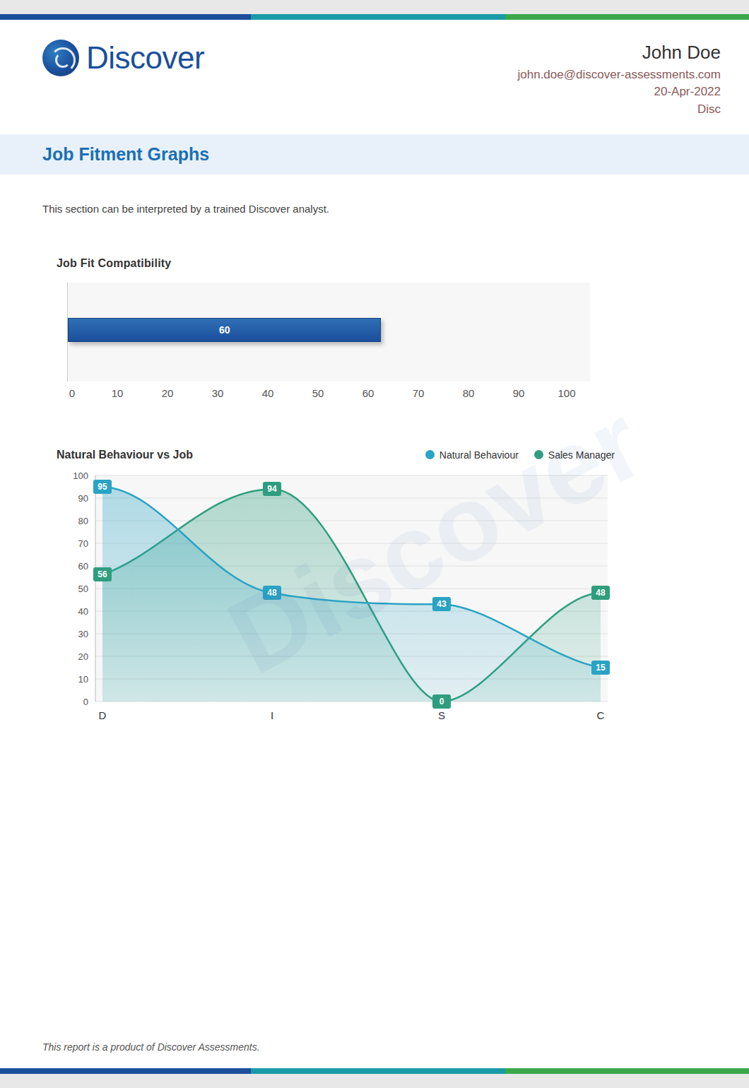Discover
John Doe
john.doe@discover-assessments.com
20-Apr-2022
Disc
Job Fitment Graphs
This section can be interpreted by a trained Discover analyst.
Discover
Job Fit Compatibility
60
010203040 5060708090100
Natural Behaviour vs Job
Natural Behaviour
Sales Manager
100 90 80 70 60 50 40 30 20 10 0 95 48 43 15 56 94 0 48 D I S C
This report is a product of Discover Assessments.